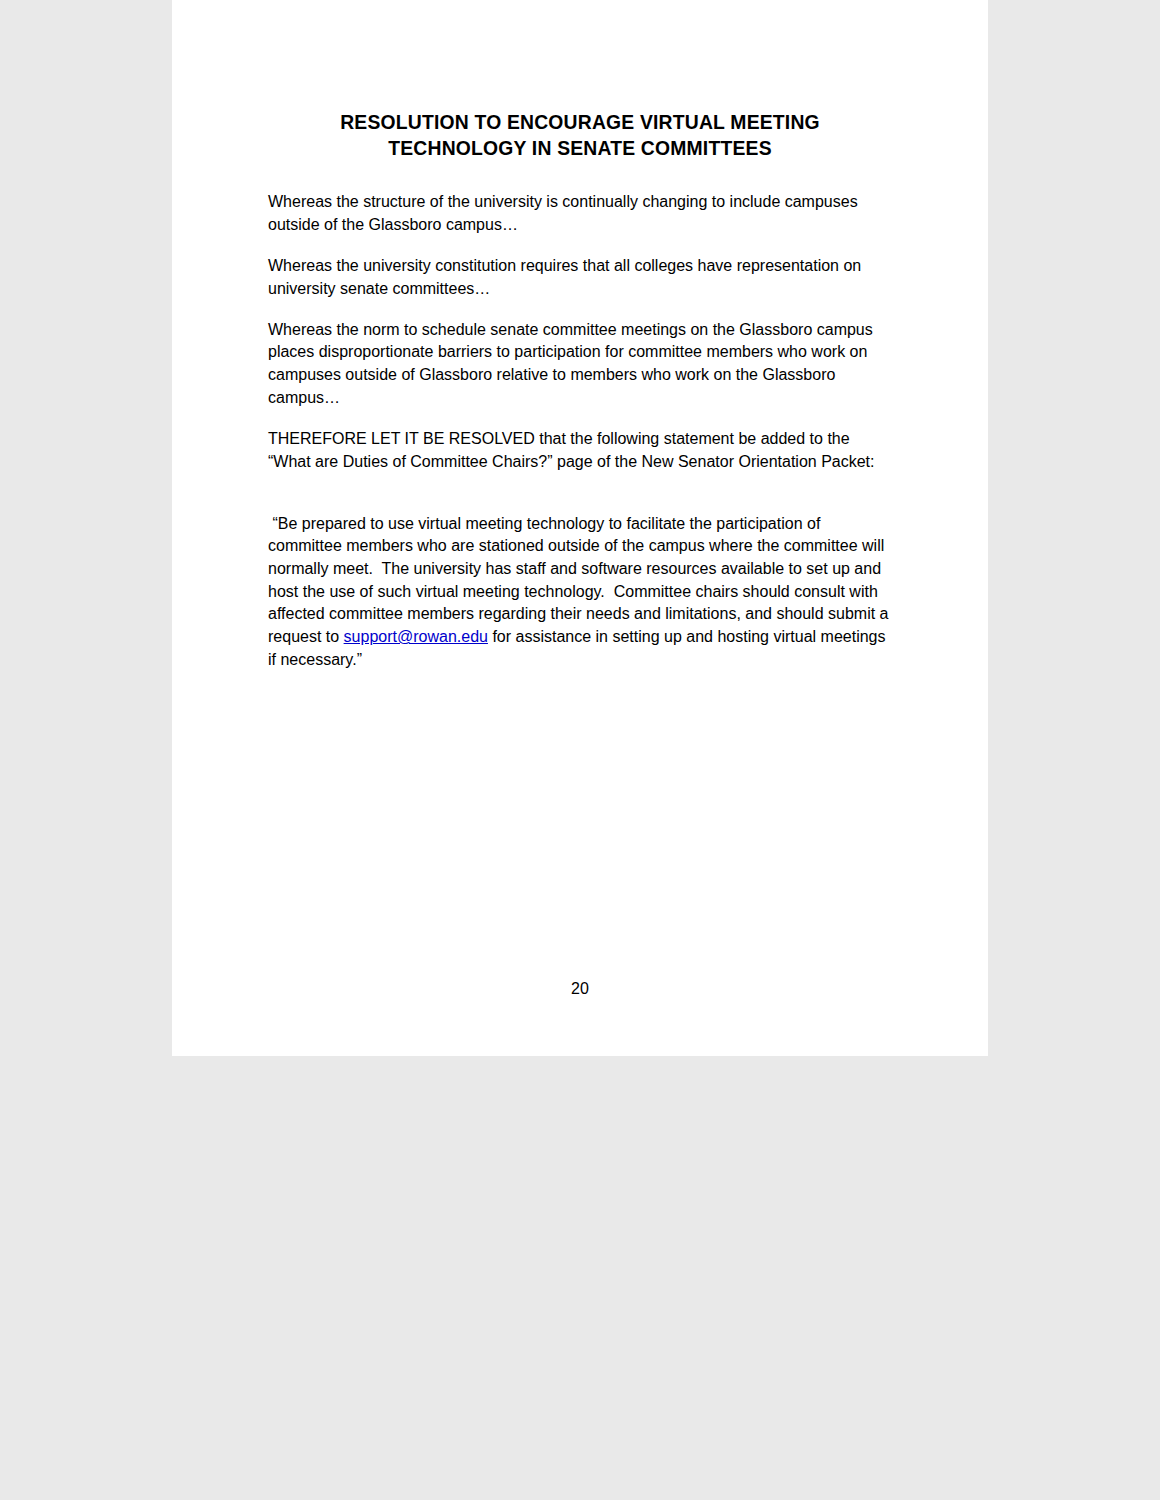RESOLUTION TO ENCOURAGE VIRTUAL MEETING TECHNOLOGY IN SENATE COMMITTEES
Whereas the structure of the university is continually changing to include campuses outside of the Glassboro campus…
Whereas the university constitution requires that all colleges have representation on university senate committees…
Whereas the norm to schedule senate committee meetings on the Glassboro campus places disproportionate barriers to participation for committee members who work on campuses outside of Glassboro relative to members who work on the Glassboro campus…
THEREFORE LET IT BE RESOLVED that the following statement be added to the “What are Duties of Committee Chairs?” page of the New Senator Orientation Packet:
“Be prepared to use virtual meeting technology to facilitate the participation of committee members who are stationed outside of the campus where the committee will normally meet. The university has staff and software resources available to set up and host the use of such virtual meeting technology. Committee chairs should consult with affected committee members regarding their needs and limitations, and should submit a request to support@rowan.edu for assistance in setting up and hosting virtual meetings if necessary.”
20